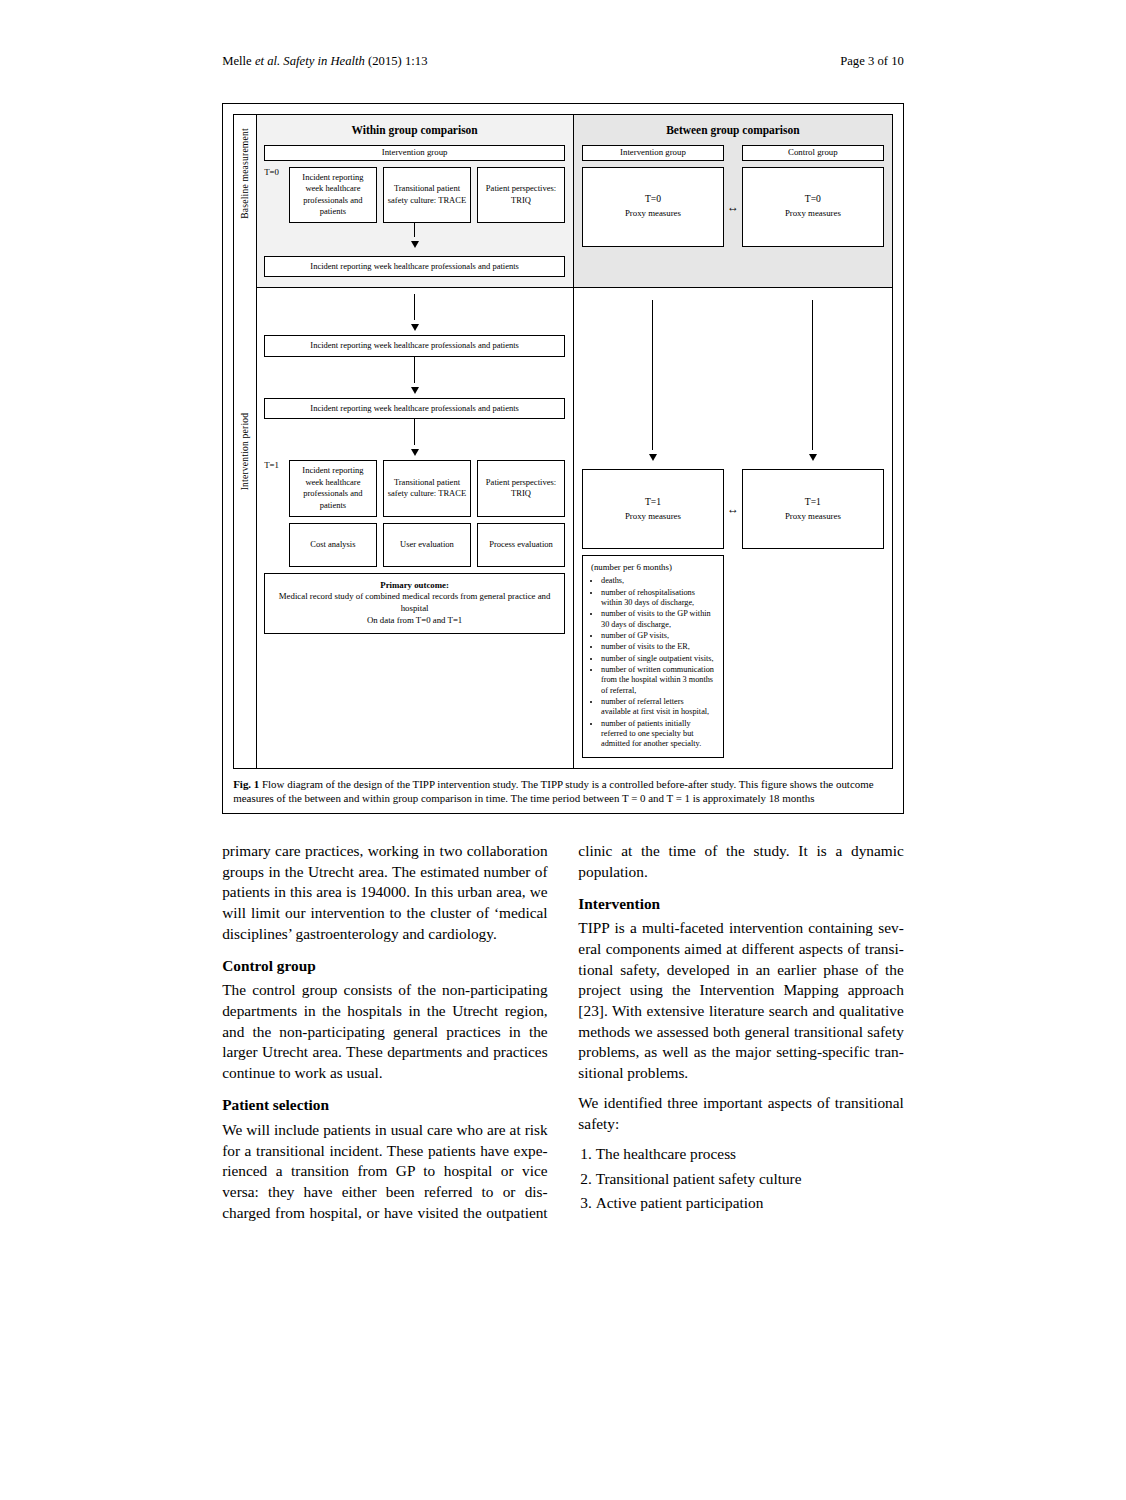Melle et al. Safety in Health (2015) 1:13
Page 3 of 10
Baseline measurement
Intervention period
Within group comparison
Intervention group
T=0
Incident reporting week healthcare professionals and patients
Transitional patient safety culture: TRACE
Patient perspectives: TRIQ
Incident reporting week healthcare professionals and patients
Between group comparison
Intervention group
Control group
T=0
Proxy measures
↔
T=0
Proxy measures
Incident reporting week healthcare professionals and patients
Incident reporting week healthcare professionals and patients
T=1
Incident reporting week healthcare professionals and patients
Transitional patient safety culture: TRACE
Patient perspectives: TRIQ
T=1
Cost analysis
User evaluation
Process evaluation
Primary outcome:
Medical record study of combined medical records from general practice and hospital
On data from T=0 and T=1
T=1
Proxy measures
↔
T=1
Proxy measures
(number per 6 months)
deaths,
number of rehospitalisations within 30 days of discharge,
number of visits to the GP within 30 days of discharge,
number of GP visits,
number of visits to the ER,
number of single outpatient visits,
number of written communication from the hospital within 3 months of referral,
number of referral letters available at first visit in hospital,
number of patients initially referred to one specialty but admitted for another specialty.
Fig. 1 Flow diagram of the design of the TIPP intervention study. The TIPP study is a controlled before-after study. This figure shows the outcome measures of the between and within group comparison in time. The time period between T = 0 and T = 1 is approximately 18 months
primary care practices, working in two collaboration groups in the Utrecht area. The estimated number of patients in this area is 194000. In this urban area, we will limit our intervention to the cluster of ‘medical disciplines’ gastroenterology and cardiology.
Control group
The control group consists of the non-participating departments in the hospitals in the Utrecht region, and the non-participating general practices in the larger Utrecht area. These departments and practices continue to work as usual.
Patient selection
We will include patients in usual care who are at risk for a transitional incident. These patients have experienced a transition from GP to hospital or vice versa: they have either been referred to or discharged from hospital, or have visited the outpatient clinic at the time of the study. It is a dynamic population.
Intervention
TIPP is a multi-faceted intervention containing several components aimed at different aspects of transitional safety, developed in an earlier phase of the project using the Intervention Mapping approach [23]. With extensive literature search and qualitative methods we assessed both general transitional safety problems, as well as the major setting-specific transitional problems.
We identified three important aspects of transitional safety:
The healthcare process
Transitional patient safety culture
Active patient participation